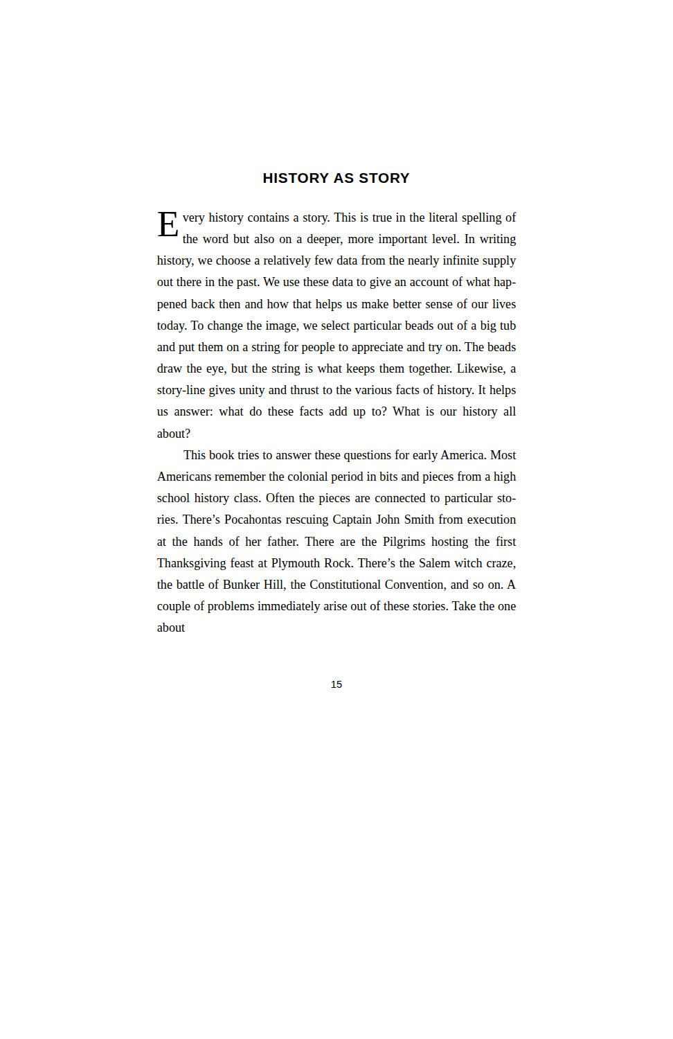HISTORY AS STORY
Every history contains a story. This is true in the literal spelling of the word but also on a deeper, more important level. In writing history, we choose a relatively few data from the nearly infinite supply out there in the past. We use these data to give an account of what happened back then and how that helps us make better sense of our lives today. To change the image, we select particular beads out of a big tub and put them on a string for people to appreciate and try on. The beads draw the eye, but the string is what keeps them together. Likewise, a story-line gives unity and thrust to the various facts of history. It helps us answer: what do these facts add up to? What is our history all about?
This book tries to answer these questions for early America. Most Americans remember the colonial period in bits and pieces from a high school history class. Often the pieces are connected to particular stories. There’s Pocahontas rescuing Captain John Smith from execution at the hands of her father. There are the Pilgrims hosting the first Thanksgiving feast at Plymouth Rock. There’s the Salem witch craze, the battle of Bunker Hill, the Constitutional Convention, and so on. A couple of problems immediately arise out of these stories. Take the one about
15